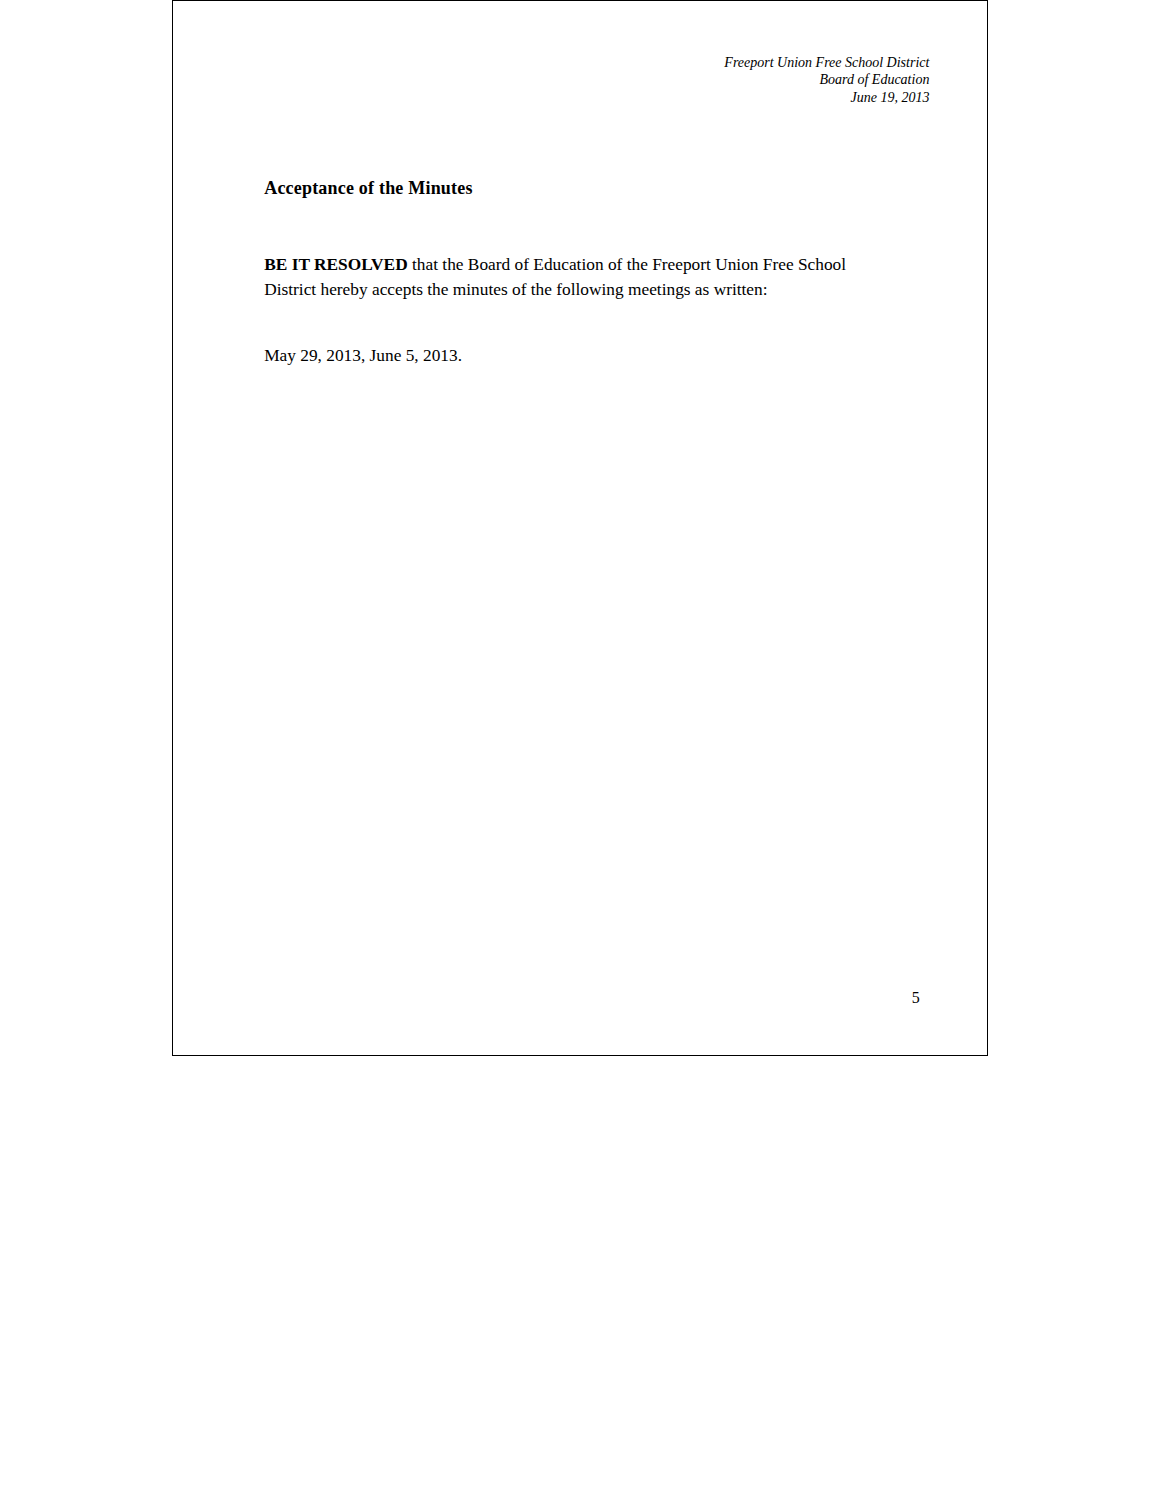Freeport Union Free School District
Board of Education
June 19, 2013
Acceptance of the Minutes
BE IT RESOLVED that the Board of Education of the Freeport Union Free School District hereby accepts the minutes of the following meetings as written:
May 29, 2013, June 5, 2013.
5